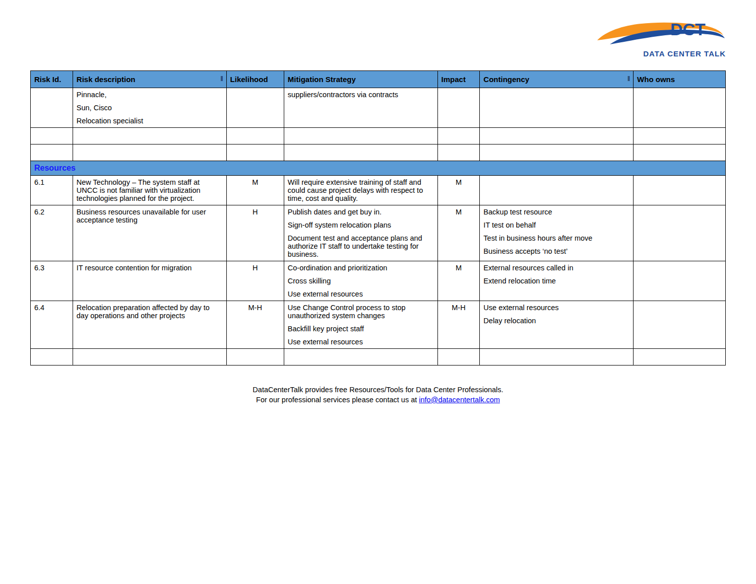DCT DATA CENTER TALK
| Risk Id. | Risk description // | Likelihood | Mitigation Strategy | Impact | Contingency // | Who owns |
| --- | --- | --- | --- | --- | --- | --- |
| | Pinnacle, Sun, Cisco Relocation specialist | | suppliers/contractors via contracts | | | |
| Resources |
| 6.1 | New Technology – The system staff at UNCC is not familiar with virtualization technologies planned for the project. | M | Will require extensive training of staff and could cause project delays with respect to time, cost and quality. | M | | |
| 6.2 | Business resources unavailable for user acceptance testing | H | Publish dates and get buy in. Sign-off system relocation plans Document test and acceptance plans and authorize IT staff to undertake testing for business. | M | Backup test resource IT test on behalf Test in business hours after move Business accepts ‘no test’ | |
| 6.3 | IT resource contention for migration | H | Co-ordination and prioritization Cross skilling Use external resources | M | External resources called in Extend relocation time | |
| 6.4 | Relocation preparation affected by day to day operations and other projects | M-H | Use Change Control process to stop unauthorized system changes Backfill key project staff Use external resources | M-H | Use external resources Delay relocation | |
DataCenterTalk provides free Resources/Tools for Data Center Professionals.
For our professional services please contact us at info@datacentertalk.com